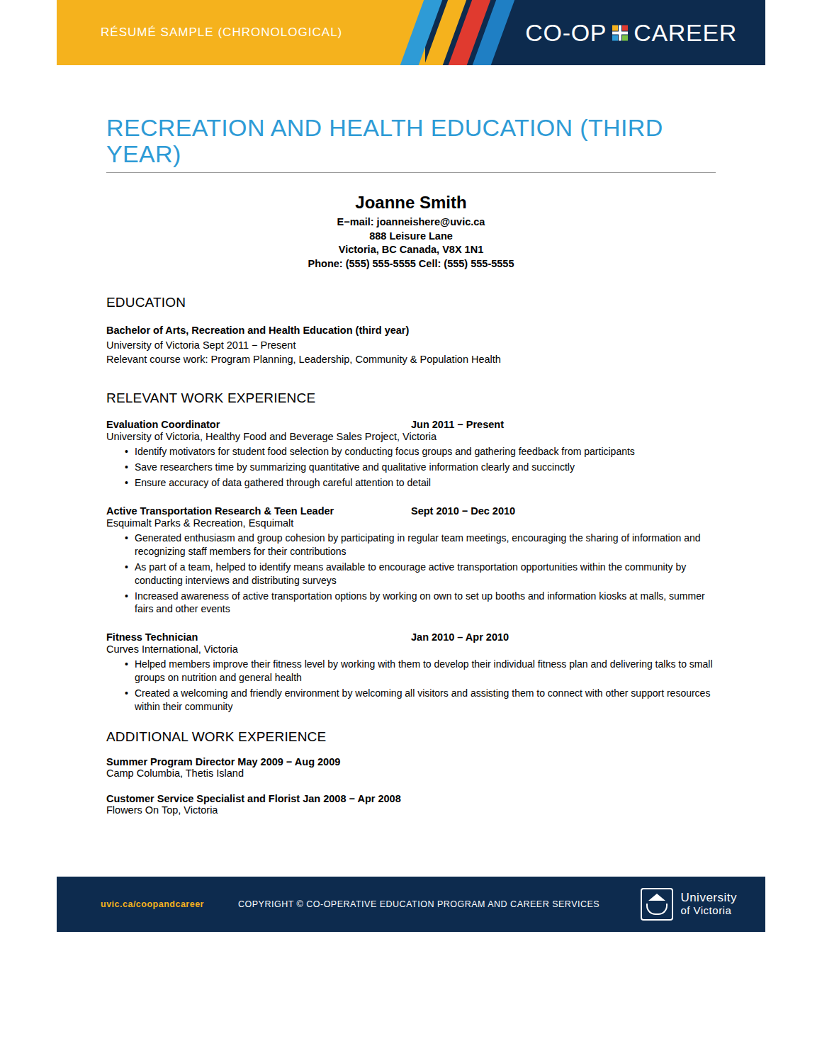RÉSUMÉ SAMPLE (CHRONOLOGICAL)
CO-OP CAREER
RECREATION AND HEALTH EDUCATION (THIRD YEAR)
Joanne Smith
E−mail: joanneishere@uvic.ca
888 Leisure Lane
Victoria, BC Canada, V8X 1N1
Phone: (555) 555-5555 Cell: (555) 555-5555
EDUCATION
Bachelor of Arts, Recreation and Health Education (third year)
University of Victoria Sept 2011 − Present
Relevant course work: Program Planning, Leadership, Community & Population Health
RELEVANT WORK EXPERIENCE
Evaluation Coordinator Jun 2011 − Present
University of Victoria, Healthy Food and Beverage Sales Project, Victoria
Identify motivators for student food selection by conducting focus groups and gathering feedback from participants
Save researchers time by summarizing quantitative and qualitative information clearly and succinctly
Ensure accuracy of data gathered through careful attention to detail
Active Transportation Research & Teen Leader Sept 2010 − Dec 2010
Esquimalt Parks & Recreation, Esquimalt
Generated enthusiasm and group cohesion by participating in regular team meetings, encouraging the sharing of information and recognizing staff members for their contributions
As part of a team, helped to identify means available to encourage active transportation opportunities within the community by conducting interviews and distributing surveys
Increased awareness of active transportation options by working on own to set up booths and information kiosks at malls, summer fairs and other events
Fitness Technician Jan 2010 – Apr 2010
Curves International, Victoria
Helped members improve their fitness level by working with them to develop their individual fitness plan and delivering talks to small groups on nutrition and general health
Created a welcoming and friendly environment by welcoming all visitors and assisting them to connect with other support resources within their community
ADDITIONAL WORK EXPERIENCE
Summer Program Director May 2009 − Aug 2009
Camp Columbia, Thetis Island
Customer Service Specialist and Florist Jan 2008 − Apr 2008
Flowers On Top, Victoria
uvic.ca/coopandcareer COPYRIGHT © CO-OPERATIVE EDUCATION PROGRAM AND CAREER SERVICES Universityof Victoria